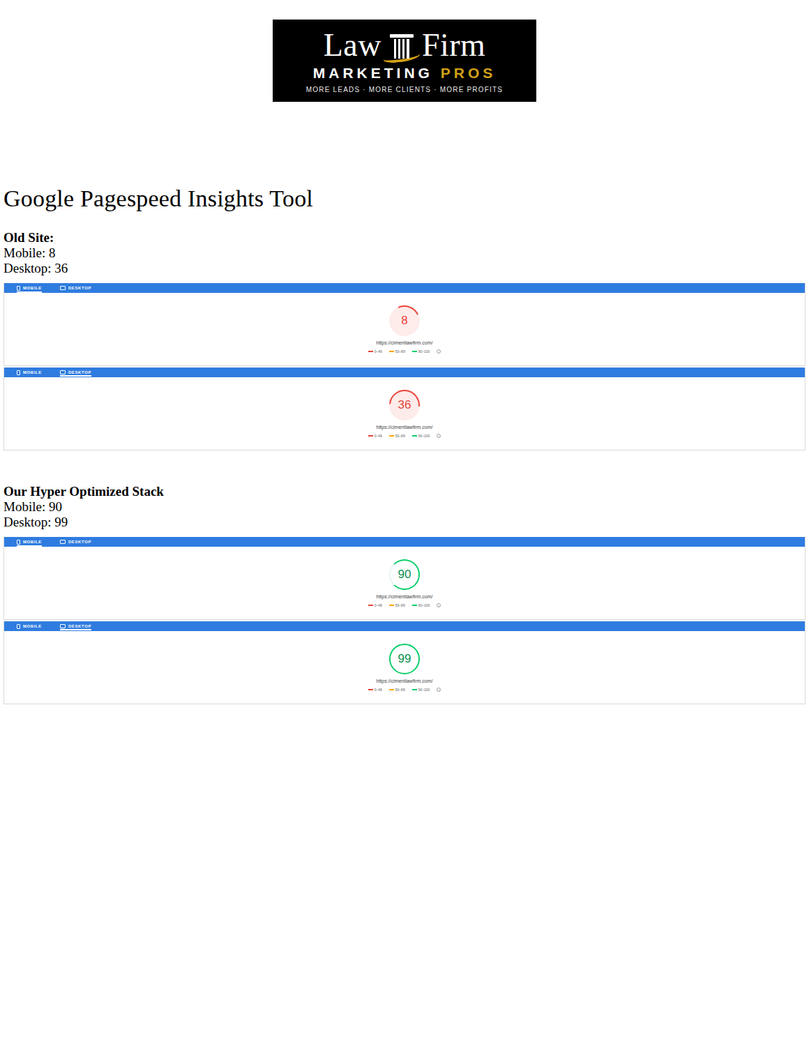Law Firm
MARKETING PROS
MORE LEADS · MORE CLIENTS · MORE PROFITS
Google Pagespeed Insights Tool
Old Site:
Mobile: 8
Desktop: 36
MOBILE DESKTOP
8
https://cimentlawfirm.com/
0–49 50–89 90–100 i
MOBILE DESKTOP
36
https://cimentlawfirm.com/
0–49 50–89 90–100 i
Our Hyper Optimized Stack
Mobile: 90
Desktop: 99
MOBILE DESKTOP
90
https://cimentlawfirm.com/
0–49 50–89 90–100 i
MOBILE DESKTOP
99
https://cimentlawfirm.com/
0–49 50–89 90–100 i